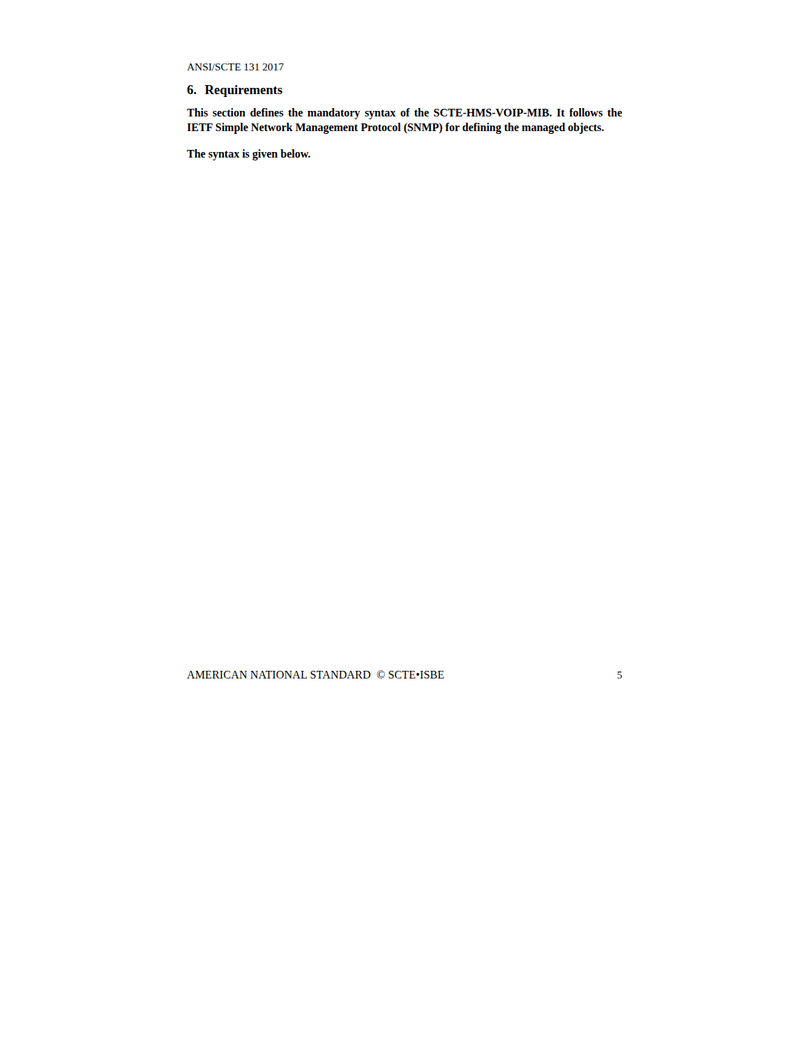ANSI/SCTE 131 2017
6. Requirements
This section defines the mandatory syntax of the SCTE-HMS-VOIP-MIB. It follows the IETF Simple Network Management Protocol (SNMP) for defining the managed objects.
The syntax is given below.
AMERICAN NATIONAL STANDARD © SCTE•ISBE 5